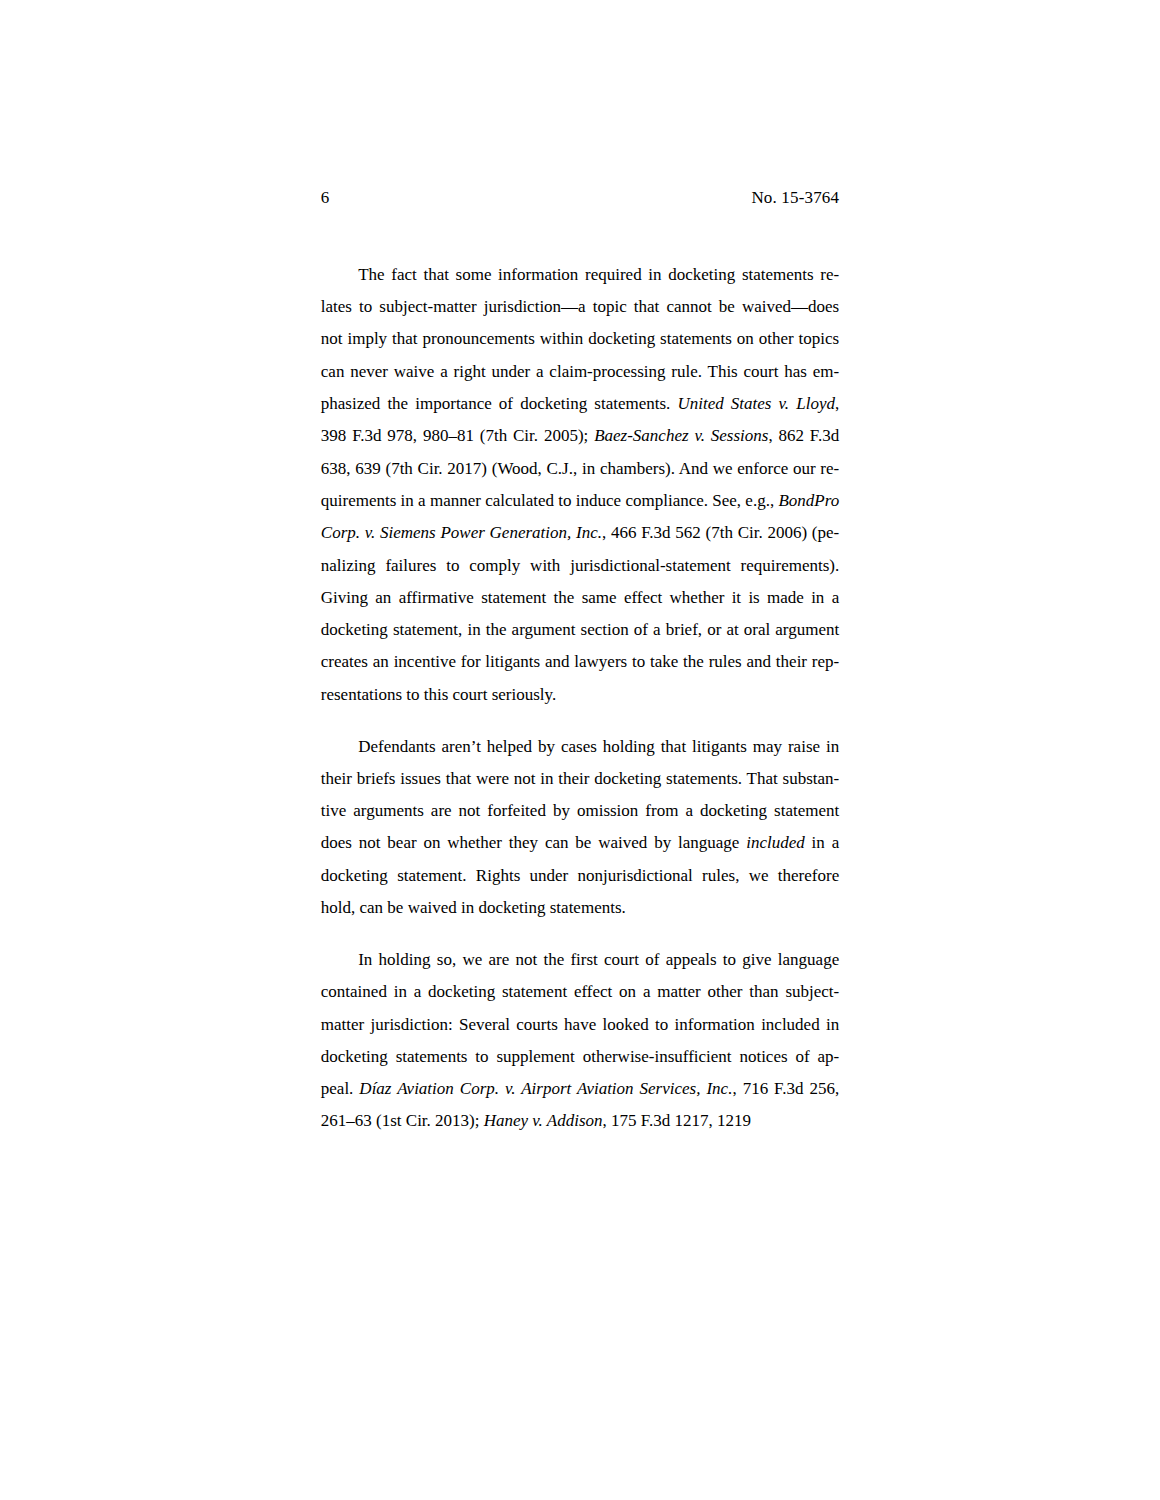6 No. 15-3764
The fact that some information required in docketing statements relates to subject-matter jurisdiction—a topic that cannot be waived—does not imply that pronouncements within docketing statements on other topics can never waive a right under a claim-processing rule. This court has emphasized the importance of docketing statements. United States v. Lloyd, 398 F.3d 978, 980–81 (7th Cir. 2005); Baez-Sanchez v. Sessions, 862 F.3d 638, 639 (7th Cir. 2017) (Wood, C.J., in chambers). And we enforce our requirements in a manner calculated to induce compliance. See, e.g., BondPro Corp. v. Siemens Power Generation, Inc., 466 F.3d 562 (7th Cir. 2006) (penalizing failures to comply with jurisdictional-statement requirements). Giving an affirmative statement the same effect whether it is made in a docketing statement, in the argument section of a brief, or at oral argument creates an incentive for litigants and lawyers to take the rules and their representations to this court seriously.
Defendants aren’t helped by cases holding that litigants may raise in their briefs issues that were not in their docketing statements. That substantive arguments are not forfeited by omission from a docketing statement does not bear on whether they can be waived by language included in a docketing statement. Rights under nonjurisdictional rules, we therefore hold, can be waived in docketing statements.
In holding so, we are not the first court of appeals to give language contained in a docketing statement effect on a matter other than subject-matter jurisdiction: Several courts have looked to information included in docketing statements to supplement otherwise-insufficient notices of appeal. Díaz Aviation Corp. v. Airport Aviation Services, Inc., 716 F.3d 256, 261–63 (1st Cir. 2013); Haney v. Addison, 175 F.3d 1217, 1219